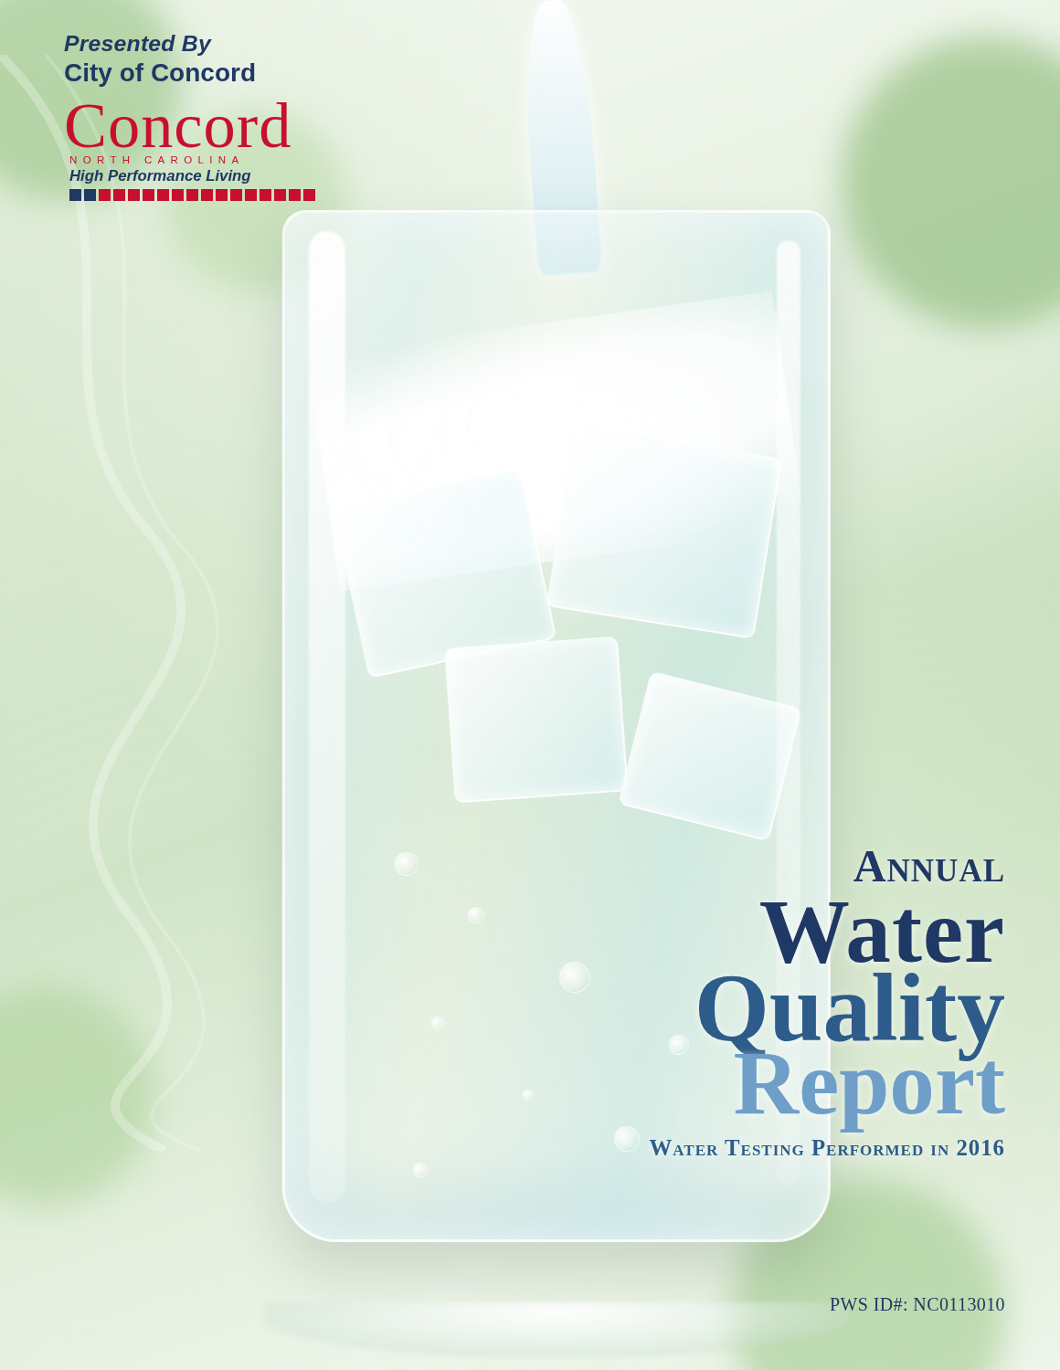Presented By
City of Concord
Concord
North Carolina
High Performance Living
Annual Water Quality Report Water Testing Performed in 2016
PWS ID#: NC0113010